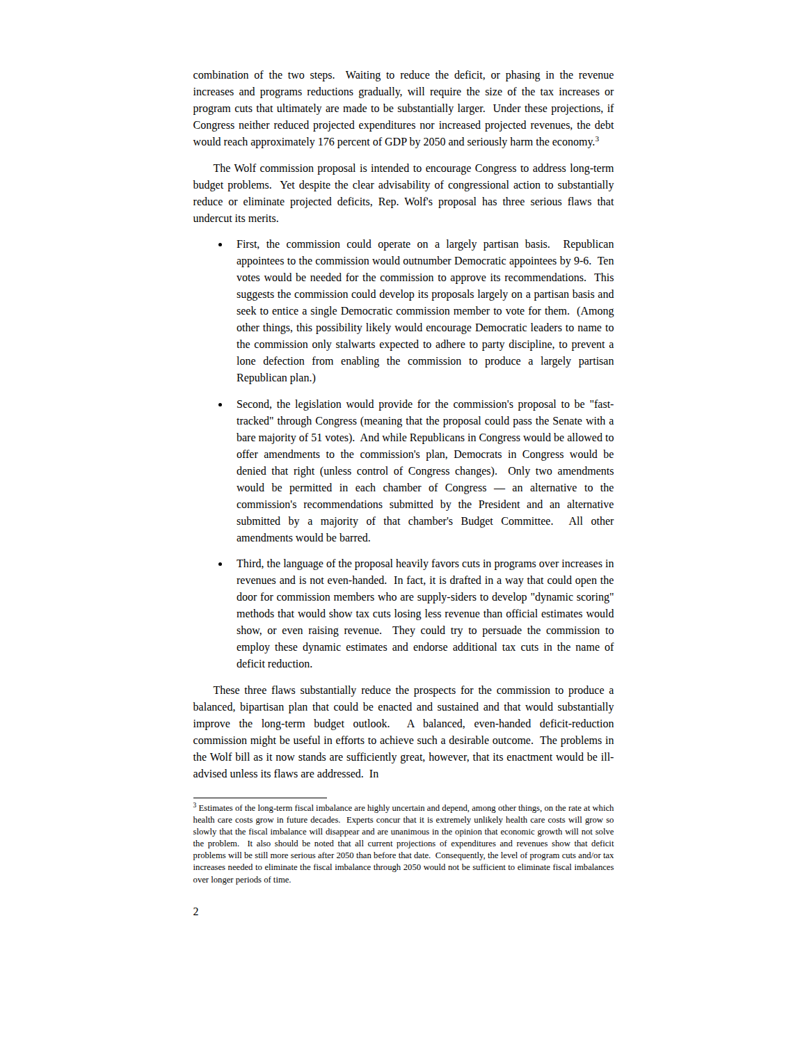combination of the two steps. Waiting to reduce the deficit, or phasing in the revenue increases and programs reductions gradually, will require the size of the tax increases or program cuts that ultimately are made to be substantially larger. Under these projections, if Congress neither reduced projected expenditures nor increased projected revenues, the debt would reach approximately 176 percent of GDP by 2050 and seriously harm the economy.3
The Wolf commission proposal is intended to encourage Congress to address long-term budget problems. Yet despite the clear advisability of congressional action to substantially reduce or eliminate projected deficits, Rep. Wolf's proposal has three serious flaws that undercut its merits.
First, the commission could operate on a largely partisan basis. Republican appointees to the commission would outnumber Democratic appointees by 9-6. Ten votes would be needed for the commission to approve its recommendations. This suggests the commission could develop its proposals largely on a partisan basis and seek to entice a single Democratic commission member to vote for them. (Among other things, this possibility likely would encourage Democratic leaders to name to the commission only stalwarts expected to adhere to party discipline, to prevent a lone defection from enabling the commission to produce a largely partisan Republican plan.)
Second, the legislation would provide for the commission's proposal to be "fast-tracked" through Congress (meaning that the proposal could pass the Senate with a bare majority of 51 votes). And while Republicans in Congress would be allowed to offer amendments to the commission's plan, Democrats in Congress would be denied that right (unless control of Congress changes). Only two amendments would be permitted in each chamber of Congress — an alternative to the commission's recommendations submitted by the President and an alternative submitted by a majority of that chamber's Budget Committee. All other amendments would be barred.
Third, the language of the proposal heavily favors cuts in programs over increases in revenues and is not even-handed. In fact, it is drafted in a way that could open the door for commission members who are supply-siders to develop "dynamic scoring" methods that would show tax cuts losing less revenue than official estimates would show, or even raising revenue. They could try to persuade the commission to employ these dynamic estimates and endorse additional tax cuts in the name of deficit reduction.
These three flaws substantially reduce the prospects for the commission to produce a balanced, bipartisan plan that could be enacted and sustained and that would substantially improve the long-term budget outlook. A balanced, even-handed deficit-reduction commission might be useful in efforts to achieve such a desirable outcome. The problems in the Wolf bill as it now stands are sufficiently great, however, that its enactment would be ill-advised unless its flaws are addressed. In
3 Estimates of the long-term fiscal imbalance are highly uncertain and depend, among other things, on the rate at which health care costs grow in future decades. Experts concur that it is extremely unlikely health care costs will grow so slowly that the fiscal imbalance will disappear and are unanimous in the opinion that economic growth will not solve the problem. It also should be noted that all current projections of expenditures and revenues show that deficit problems will be still more serious after 2050 than before that date. Consequently, the level of program cuts and/or tax increases needed to eliminate the fiscal imbalance through 2050 would not be sufficient to eliminate fiscal imbalances over longer periods of time.
2